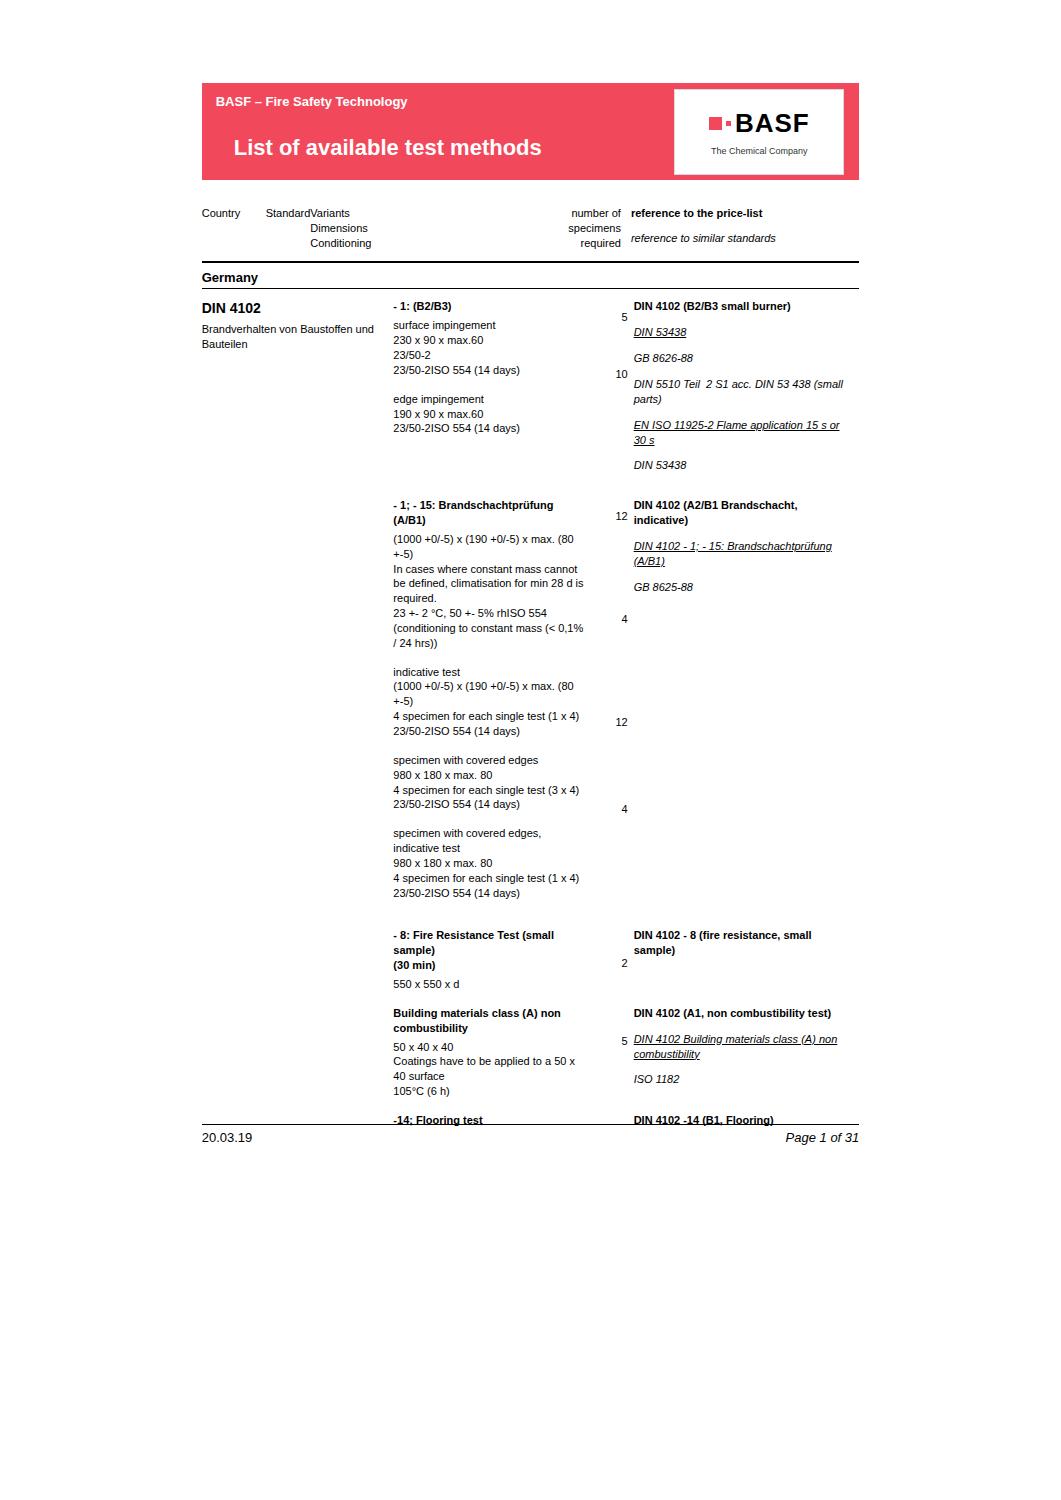BASF – Fire Safety Technology
List of available test methods
BASF
The Chemical Company
Country
Standard
Variants
Dimensions
Conditioning
number of
specimens
required
reference to the price-list reference to similar standards
Germany
| DIN 4102 Brandverhalten von Baustoffen und Bauteilen | - 1: (B2/B3) surface impingement 230 x 90 x max.60 23/50-2 23/50-2ISO 554 (14 days) edge impingement 190 x 90 x max.60 23/50-2ISO 554 (14 days) | 5 10 | DIN 4102 (B2/B3 small burner) DIN 53438 GB 8626-88 DIN 5510 Teil 2 S1 acc. DIN 53 438 (small parts) EN ISO 11925-2 Flame application 15 s or 30 s DIN 53438 |
| | - 1; - 15: Brandschachtprüfung (A/B1) (1000 +0/-5) x (190 +0/-5) x max. (80 +-5) In cases where constant mass cannot be defined, climatisation for min 28 d is required. 23 +- 2 °C, 50 +- 5% rhISO 554 (conditioning to constant mass (< 0,1% / 24 hrs)) indicative test (1000 +0/-5) x (190 +0/-5) x max. (80 +-5) 4 specimen for each single test (1 x 4) 23/50-2ISO 554 (14 days) specimen with covered edges 980 x 180 x max. 80 4 specimen for each single test (3 x 4) 23/50-2ISO 554 (14 days) specimen with covered edges, indicative test 980 x 180 x max. 80 4 specimen for each single test (1 x 4) 23/50-2ISO 554 (14 days) | 12 4 12 4 | DIN 4102 (A2/B1 Brandschacht, indicative) DIN 4102 - 1; - 15: Brandschachtprüfung (A/B1) GB 8625-88 |
| | - 8: Fire Resistance Test (small sample) (30 min) 550 x 550 x d | 2 | DIN 4102 - 8 (fire resistance, small sample) |
| | Building materials class (A) non combustibility 50 x 40 x 40 Coatings have to be applied to a 50 x 40 surface 105°C (6 h) | 5 | DIN 4102 (A1, non combustibility test) DIN 4102 Building materials class (A) non combustibility ISO 1182 |
| | -14; Flooring test | | DIN 4102 -14 (B1, Flooring) |
20.03.19
Page 1 of 31